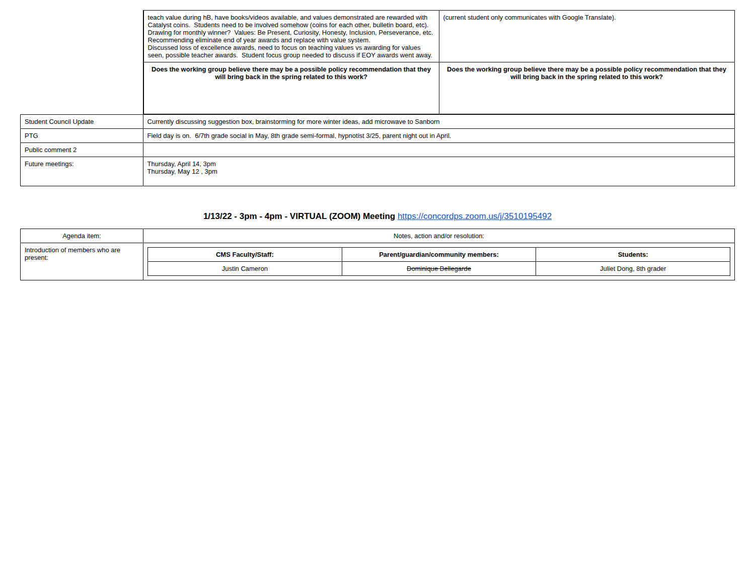| | / teach value during hB, have books/videos available, and values demonstrated are rewarded with Catalyst coins. Students need to be involved somehow (coins for each other, bulletin board, etc). Drawing for monthly winner? Values: Be Present, Curiosity, Honesty, Inclusion, Perseverance, etc. Recommending eliminate end of year awards and replace with value system. Discussed loss of excellence awards, need to focus on teaching values vs awarding for values seen, possible teacher awards. Student focus group needed to discuss if EOY awards went away. / (current student only communicates with Google Translate). / / Does the working group believe there may be a possible policy recommendation that they will bring back in the spring related to this work? / Does the working group believe there may be a possible policy recommendation that they will bring back in the spring related to this work? / |
| Student Council Update | Currently discussing suggestion box, brainstorming for more winter ideas, add microwave to Sanborn |
| PTG | Field day is on. 6/7th grade social in May, 8th grade semi-formal, hypnotist 3/25, parent night out in April. |
| Public comment 2 | |
| Future meetings: | Thursday, April 14, 3pm Thursday, May 12 , 3pm |
1/13/22 - 3pm - 4pm - VIRTUAL (ZOOM) Meeting https://concordps.zoom.us/j/3510195492
| Agenda item: | Notes, action and/or resolution: |
| Introduction of members who are present: | / CMS Faculty/Staff: / Parent/guardian/community members: / Students: / / Justin Cameron / Dominique Bellegarde / Juliet Dong, 8th grader / |